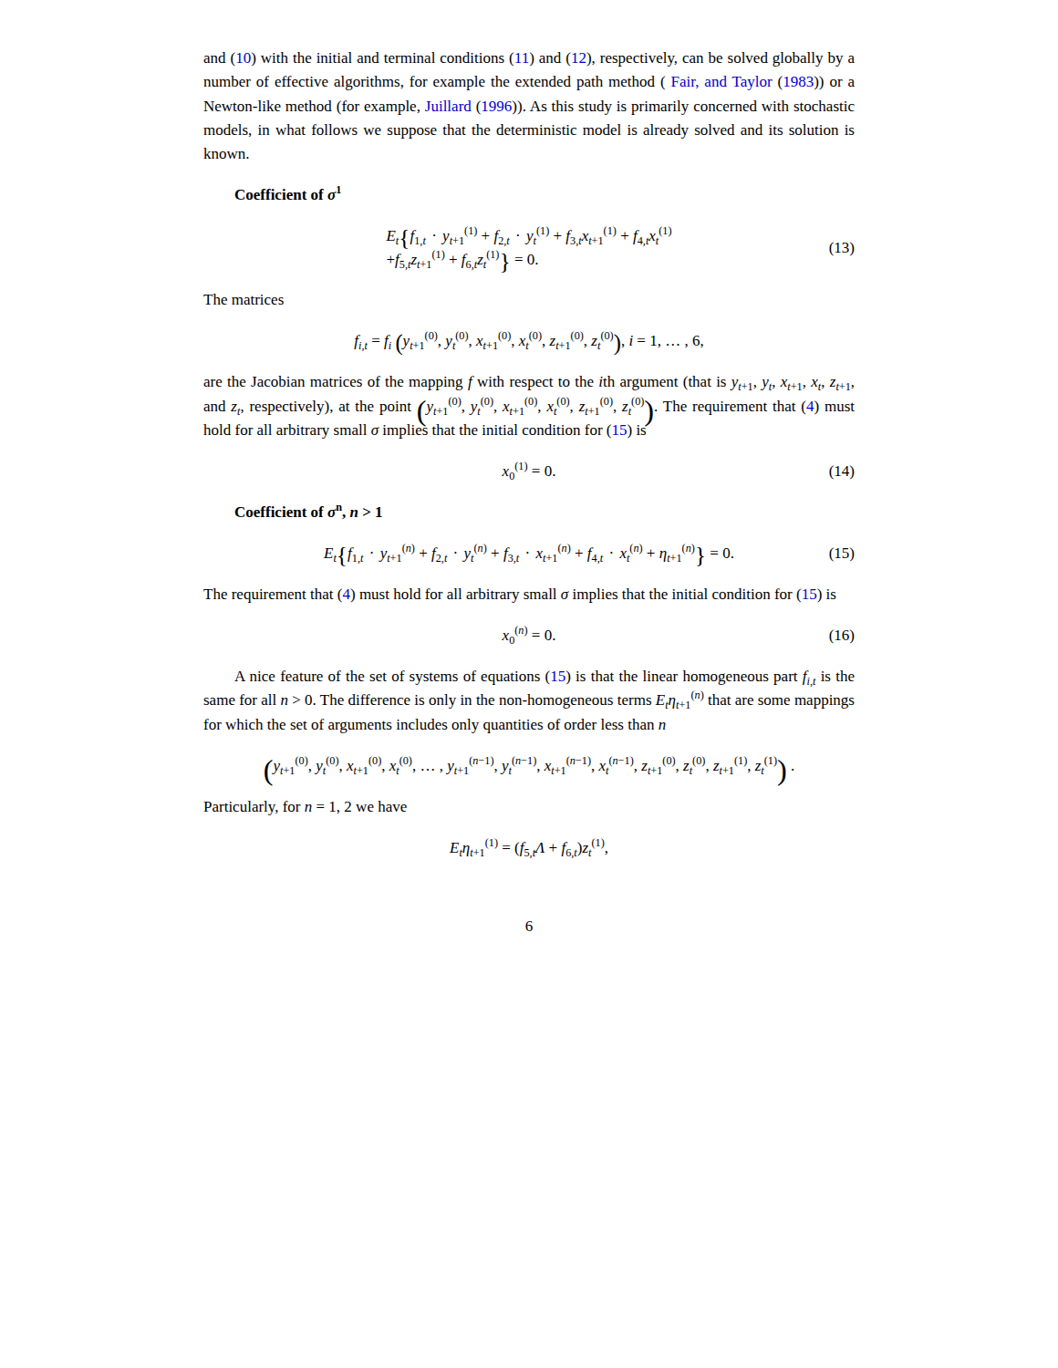and (10) with the initial and terminal conditions (11) and (12), respectively, can be solved globally by a number of effective algorithms, for example the extended path method ( Fair, and Taylor (1983)) or a Newton-like method (for example, Juillard (1996)). As this study is primarily concerned with stochastic models, in what follows we suppose that the deterministic model is already solved and its solution is known.
Coefficient of σ1
(13)
Et{f1,t · yt+1(1) + f2,t · yt(1) + f3,txt+1(1) + f4,txt(1)
+f5,tzt+1(1) + f6,tzt(1)} = 0.
(13)
The matrices
fi,t = fi (yt+1(0), yt(0), xt+1(0), xt(0), zt+1(0), zt(0)), i = 1, … , 6,
are the Jacobian matrices of the mapping f with respect to the ith argument (that is yt+1, yt, xt+1, xt, zt+1, and zt, respectively), at the point (yt+1(0), yt(0), xt+1(0), xt(0), zt+1(0), zt(0)). The requirement that (4) must hold for all arbitrary small σ implies that the initial condition for (15) is
(14)
x0(1) = 0.
(14)
Coefficient of σn, n > 1
(15)
Et{f1,t · yt+1(n) + f2,t · yt(n) + f3,t · xt+1(n) + f4,t · xt(n) + ηt+1(n)} = 0.
(15)
The requirement that (4) must hold for all arbitrary small σ implies that the initial condition for (15) is
(16)
x0(n) = 0.
(16)
A nice feature of the set of systems of equations (15) is that the linear homogeneous part fi,t is the same for all n > 0. The difference is only in the non-homogeneous terms Etηt+1(n) that are some mappings for which the set of arguments includes only quantities of order less than n
(yt+1(0), yt(0), xt+1(0), xt(0), … , yt+1(n−1), yt(n−1), xt+1(n−1), xt(n−1), zt+1(0), zt(0), zt+1(1), zt(1)) .
Particularly, for n = 1, 2 we have
Etηt+1(1) = (f5,tΛ + f6,t)zt(1),
6